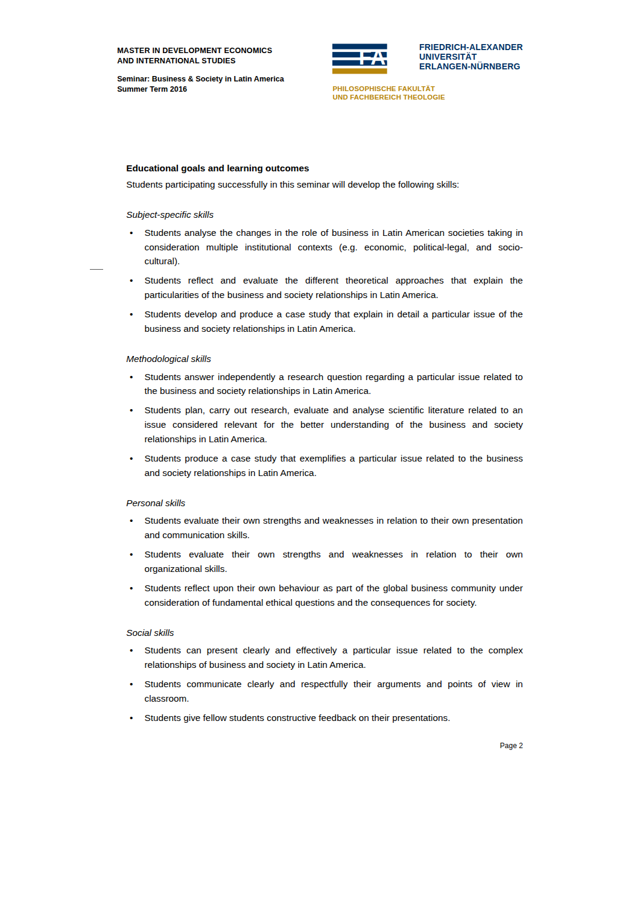MASTER IN DEVELOPMENT ECONOMICS
AND INTERNATIONAL STUDIES
Seminar: Business & Society in Latin America
Summer Term 2016
FAU
FRIEDRICH-ALEXANDER
UNIVERSITÄT
ERLANGEN-NÜRNBERG
PHILOSOPHISCHE FAKULTÄT
UND FACHBEREICH THEOLOGIE
Educational goals and learning outcomes
Students participating successfully in this seminar will develop the following skills:
Subject-specific skills
Students analyse the changes in the role of business in Latin American societies taking in consideration multiple institutional contexts (e.g. economic, political-legal, and socio-cultural).
Students reflect and evaluate the different theoretical approaches that explain the particularities of the business and society relationships in Latin America.
Students develop and produce a case study that explain in detail a particular issue of the business and society relationships in Latin America.
Methodological skills
Students answer independently a research question regarding a particular issue related to the business and society relationships in Latin America.
Students plan, carry out research, evaluate and analyse scientific literature related to an issue considered relevant for the better understanding of the business and society relationships in Latin America.
Students produce a case study that exemplifies a particular issue related to the business and society relationships in Latin America.
Personal skills
Students evaluate their own strengths and weaknesses in relation to their own presentation and communication skills.
Students evaluate their own strengths and weaknesses in relation to their own organizational skills.
Students reflect upon their own behaviour as part of the global business community under consideration of fundamental ethical questions and the consequences for society.
Social skills
Students can present clearly and effectively a particular issue related to the complex relationships of business and society in Latin America.
Students communicate clearly and respectfully their arguments and points of view in classroom.
Students give fellow students constructive feedback on their presentations.
Page 2